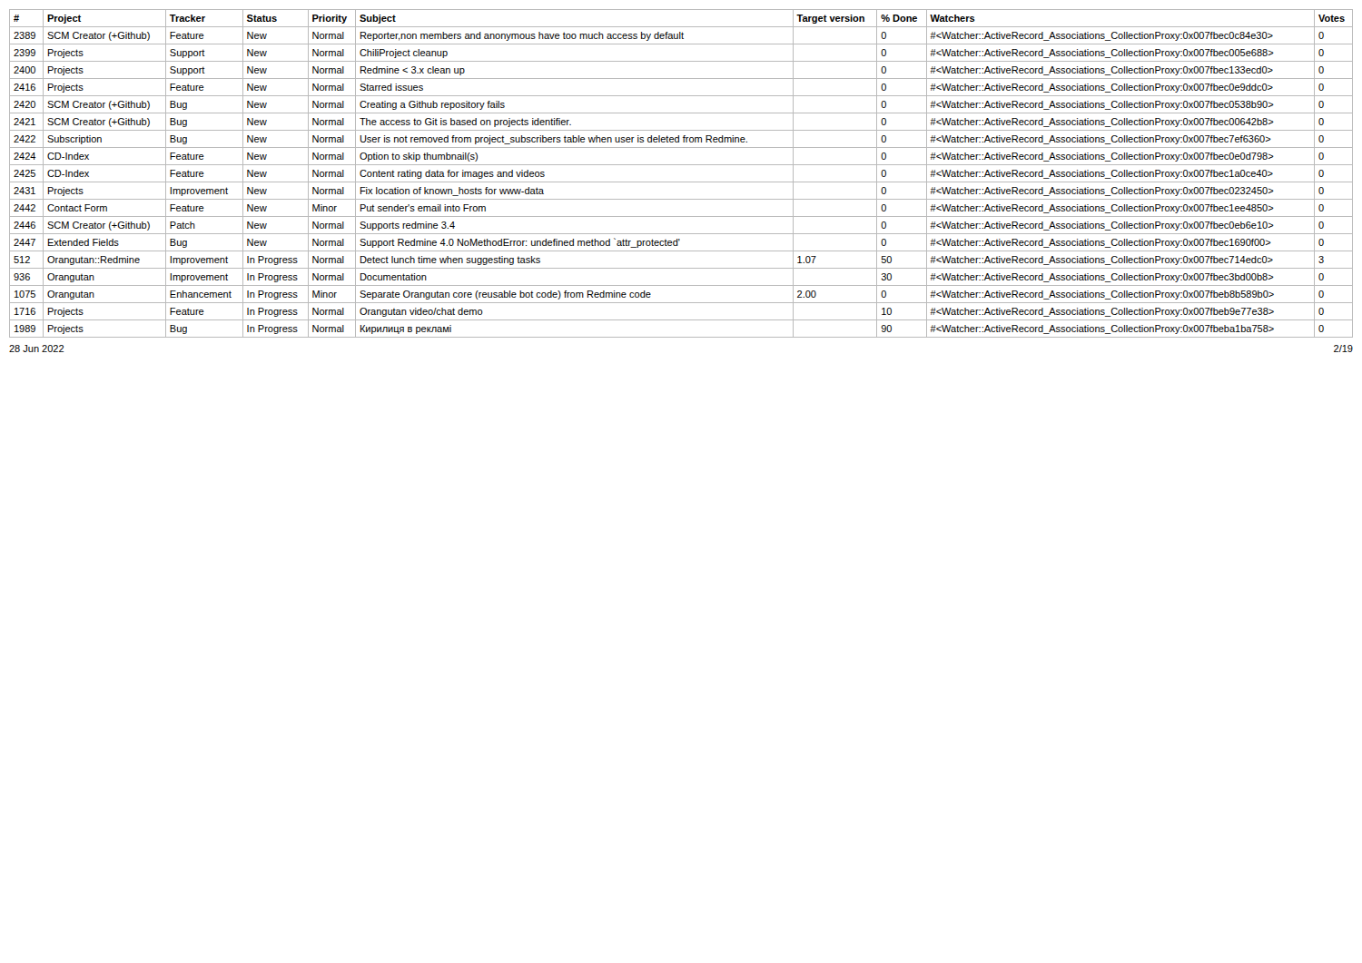| # | Project | Tracker | Status | Priority | Subject | Target version | % Done | Watchers | Votes |
| --- | --- | --- | --- | --- | --- | --- | --- | --- | --- |
| 2389 | SCM Creator (+Github) | Feature | New | Normal | Reporter,non members and anonymous have too much access by default | | 0 | #<Watcher::ActiveRecord_Associations_CollectionProxy:0x007fbec0c84e30> | 0 |
| 2399 | Projects | Support | New | Normal | ChiliProject cleanup | | 0 | #<Watcher::ActiveRecord_Associations_CollectionProxy:0x007fbec005e688> | 0 |
| 2400 | Projects | Support | New | Normal | Redmine < 3.x clean up | | 0 | #<Watcher::ActiveRecord_Associations_CollectionProxy:0x007fbec133ecd0> | 0 |
| 2416 | Projects | Feature | New | Normal | Starred issues | | 0 | #<Watcher::ActiveRecord_Associations_CollectionProxy:0x007fbec0e9ddc0> | 0 |
| 2420 | SCM Creator (+Github) | Bug | New | Normal | Creating a Github repository fails | | 0 | #<Watcher::ActiveRecord_Associations_CollectionProxy:0x007fbec0538b90> | 0 |
| 2421 | SCM Creator (+Github) | Bug | New | Normal | The access to Git is based on projects identifier. | | 0 | #<Watcher::ActiveRecord_Associations_CollectionProxy:0x007fbec00642b8> | 0 |
| 2422 | Subscription | Bug | New | Normal | User is not removed from project_subscribers table when user is deleted from Redmine. | | 0 | #<Watcher::ActiveRecord_Associations_CollectionProxy:0x007fbec7ef6360> | 0 |
| 2424 | CD-Index | Feature | New | Normal | Option to skip thumbnail(s) | | 0 | #<Watcher::ActiveRecord_Associations_CollectionProxy:0x007fbec0e0d798> | 0 |
| 2425 | CD-Index | Feature | New | Normal | Content rating data for images and videos | | 0 | #<Watcher::ActiveRecord_Associations_CollectionProxy:0x007fbec1a0ce40> | 0 |
| 2431 | Projects | Improvement | New | Normal | Fix location of known_hosts for www-data | | 0 | #<Watcher::ActiveRecord_Associations_CollectionProxy:0x007fbec0232450> | 0 |
| 2442 | Contact Form | Feature | New | Minor | Put sender's email into From | | 0 | #<Watcher::ActiveRecord_Associations_CollectionProxy:0x007fbec1ee4850> | 0 |
| 2446 | SCM Creator (+Github) | Patch | New | Normal | Supports redmine 3.4 | | 0 | #<Watcher::ActiveRecord_Associations_CollectionProxy:0x007fbec0eb6e10> | 0 |
| 2447 | Extended Fields | Bug | New | Normal | Support Redmine 4.0 NoMethodError: undefined method `attr_protected' | | 0 | #<Watcher::ActiveRecord_Associations_CollectionProxy:0x007fbec1690f00> | 0 |
| 512 | Orangutan::Redmine | Improvement | In Progress | Normal | Detect lunch time when suggesting tasks | 1.07 | 50 | #<Watcher::ActiveRecord_Associations_CollectionProxy:0x007fbec714edc0> | 3 |
| 936 | Orangutan | Improvement | In Progress | Normal | Documentation | | 30 | #<Watcher::ActiveRecord_Associations_CollectionProxy:0x007fbec3bd00b8> | 0 |
| 1075 | Orangutan | Enhancement | In Progress | Minor | Separate Orangutan core (reusable bot code) from Redmine code | 2.00 | 0 | #<Watcher::ActiveRecord_Associations_CollectionProxy:0x007fbeb8b589b0> | 0 |
| 1716 | Projects | Feature | In Progress | Normal | Orangutan video/chat demo | | 10 | #<Watcher::ActiveRecord_Associations_CollectionProxy:0x007fbeb9e77e38> | 0 |
| 1989 | Projects | Bug | In Progress | Normal | Кирилиця в рекламі | | 90 | #<Watcher::ActiveRecord_Associations_CollectionProxy:0x007fbeba1ba758> | 0 |
28 Jun 2022 2/19